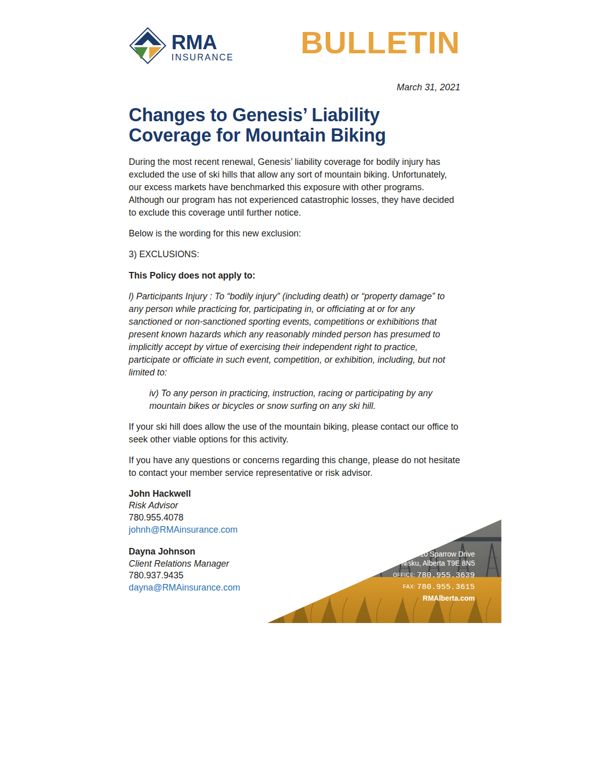RMA INSURANCE
BULLETIN
March 31, 2021
Changes to Genesis’ Liability Coverage for Mountain Biking
During the most recent renewal, Genesis’ liability coverage for bodily injury has excluded the use of ski hills that allow any sort of mountain biking. Unfortunately, our excess markets have benchmarked this exposure with other programs. Although our program has not experienced catastrophic losses, they have decided to exclude this coverage until further notice.
Below is the wording for this new exclusion:
3) EXCLUSIONS:
This Policy does not apply to:
l) Participants Injury : To “bodily injury” (including death) or “property damage” to any person while practicing for, participating in, or officiating at or for any sanctioned or non-sanctioned sporting events, competitions or exhibitions that present known hazards which any reasonably minded person has presumed to implicitly accept by virtue of exercising their independent right to practice, participate or officiate in such event, competition, or exhibition, including, but not limited to:
iv) To any person in practicing, instruction, racing or participating by any mountain bikes or bicycles or snow surfing on any ski hill.
If your ski hill does allow the use of the mountain biking, please contact our office to seek other viable options for this activity.
If you have any questions or concerns regarding this change, please do not hesitate to contact your member service representative or risk advisor.
John Hackwell
Risk Advisor
780.955.4078
johnh@RMAinsurance.com
Dayna Johnson
Client Relations Manager
780.937.9435
dayna@RMAinsurance.com
2510 Sparrow Drive
Nisku, Alberta T9E 8N5
OFFICE: 780.955.3639
FAX: 780.955.3615
RMAlberta.com